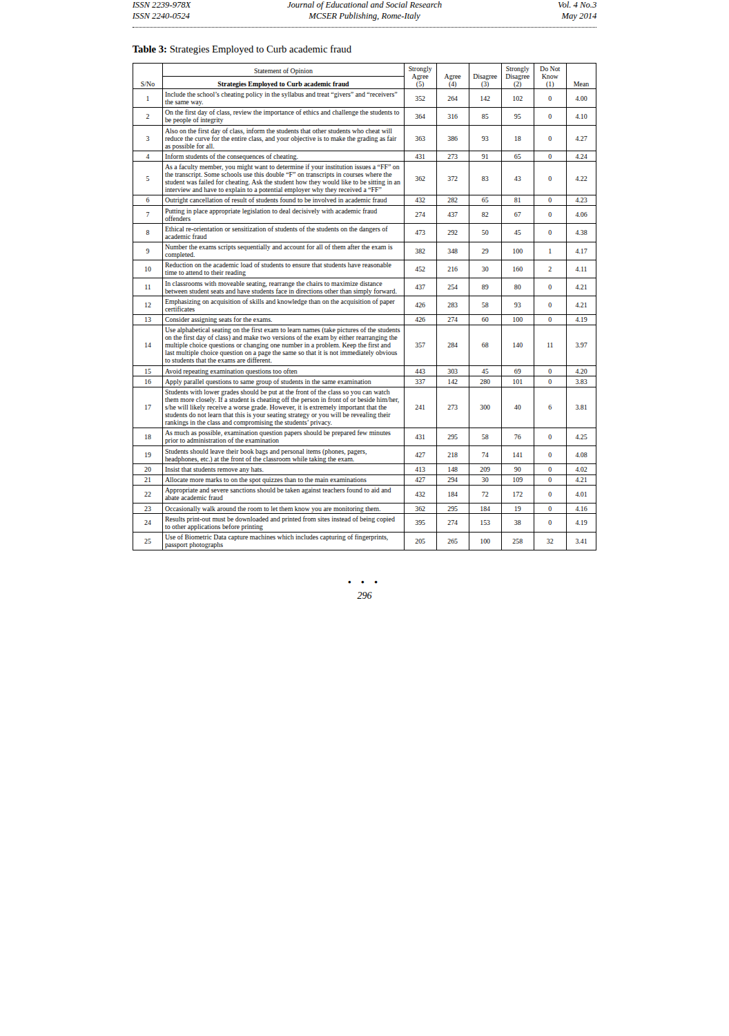ISSN 2239-978X
ISSN 2240-0524
Journal of Educational and Social Research MCSER Publishing, Rome-Italy
Vol. 4 No.3
May 2014
Table 3: Strategies Employed to Curb academic fraud
| S/No | Statement of Opinion | Strongly Agree (5) | Agree (4) | Disagree (3) | Strongly Disagree (2) | Do Not Know (1) | Mean |
| --- | --- | --- | --- | --- | --- | --- | --- |
| Strategies Employed to Curb academic fraud |
| 1 | Include the school’s cheating policy in the syllabus and treat “givers” and “receivers” the same way. | 352 | 264 | 142 | 102 | 0 | 4.00 |
| 2 | On the first day of class, review the importance of ethics and challenge the students to be people of integrity | 364 | 316 | 85 | 95 | 0 | 4.10 |
| 3 | Also on the first day of class, inform the students that other students who cheat will reduce the curve for the entire class, and your objective is to make the grading as fair as possible for all. | 363 | 386 | 93 | 18 | 0 | 4.27 |
| 4 | Inform students of the consequences of cheating. | 431 | 273 | 91 | 65 | 0 | 4.24 |
| 5 | As a faculty member, you might want to determine if your institution issues a “FF” on the transcript. Some schools use this double “F” on transcripts in courses where the student was failed for cheating. Ask the student how they would like to be sitting in an interview and have to explain to a potential employer why they received a “FF” | 362 | 372 | 83 | 43 | 0 | 4.22 |
| 6 | Outright cancellation of result of students found to be involved in academic fraud | 432 | 282 | 65 | 81 | 0 | 4.23 |
| 7 | Putting in place appropriate legislation to deal decisively with academic fraud offenders | 274 | 437 | 82 | 67 | 0 | 4.06 |
| 8 | Ethical re-orientation or sensitization of students of the students on the dangers of academic fraud | 473 | 292 | 50 | 45 | 0 | 4.38 |
| 9 | Number the exams scripts sequentially and account for all of them after the exam is completed. | 382 | 348 | 29 | 100 | 1 | 4.17 |
| 10 | Reduction on the academic load of students to ensure that students have reasonable time to attend to their reading | 452 | 216 | 30 | 160 | 2 | 4.11 |
| 11 | In classrooms with moveable seating, rearrange the chairs to maximize distance between student seats and have students face in directions other than simply forward. | 437 | 254 | 89 | 80 | 0 | 4.21 |
| 12 | Emphasizing on acquisition of skills and knowledge than on the acquisition of paper certificates | 426 | 283 | 58 | 93 | 0 | 4.21 |
| 13 | Consider assigning seats for the exams. | 426 | 274 | 60 | 100 | 0 | 4.19 |
| 14 | Use alphabetical seating on the first exam to learn names (take pictures of the students on the first day of class) and make two versions of the exam by either rearranging the multiple choice questions or changing one number in a problem. Keep the first and last multiple choice question on a page the same so that it is not immediately obvious to students that the exams are different. | 357 | 284 | 68 | 140 | 11 | 3.97 |
| 15 | Avoid repeating examination questions too often | 443 | 303 | 45 | 69 | 0 | 4.20 |
| 16 | Apply parallel questions to same group of students in the same examination | 337 | 142 | 280 | 101 | 0 | 3.83 |
| 17 | Students with lower grades should be put at the front of the class so you can watch them more closely. If a student is cheating off the person in front of or beside him/her, s/he will likely receive a worse grade. However, it is extremely important that the students do not learn that this is your seating strategy or you will be revealing their rankings in the class and compromising the students’ privacy. | 241 | 273 | 300 | 40 | 6 | 3.81 |
| 18 | As much as possible, examination question papers should be prepared few minutes prior to administration of the examination | 431 | 295 | 58 | 76 | 0 | 4.25 |
| 19 | Students should leave their book bags and personal items (phones, pagers, headphones, etc.) at the front of the classroom while taking the exam. | 427 | 218 | 74 | 141 | 0 | 4.08 |
| 20 | Insist that students remove any hats. | 413 | 148 | 209 | 90 | 0 | 4.02 |
| 21 | Allocate more marks to on the spot quizzes than to the main examinations | 427 | 294 | 30 | 109 | 0 | 4.21 |
| 22 | Appropriate and severe sanctions should be taken against teachers found to aid and abate academic fraud | 432 | 184 | 72 | 172 | 0 | 4.01 |
| 23 | Occasionally walk around the room to let them know you are monitoring them. | 362 | 295 | 184 | 19 | 0 | 4.16 |
| 24 | Results print-out must be downloaded and printed from sites instead of being copied to other applications before printing | 395 | 274 | 153 | 38 | 0 | 4.19 |
| 25 | Use of Biometric Data capture machines which includes capturing of fingerprints, passport photographs | 205 | 265 | 100 | 258 | 32 | 3.41 |
• • •
296